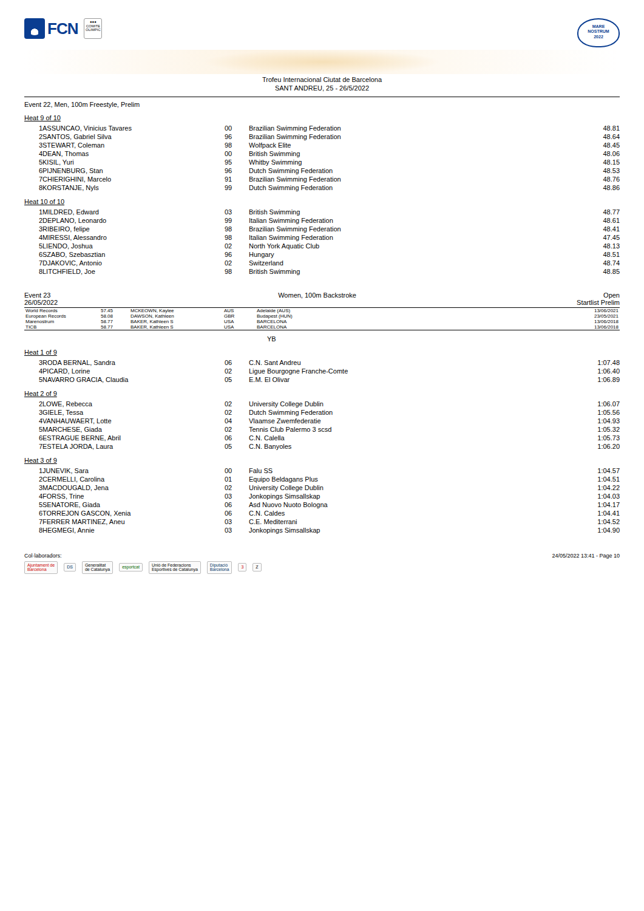FCN
●●●
COMITE
OLIMPIC
MARE
NOSTRUM
2022
Trofeu Internacional Ciutat de Barcelona
SANT ANDREU, 25 - 26/5/2022
Event 22, Men, 100m Freestyle, Prelim
Heat 9 of 10
| 1 | ASSUNCAO, Vinicius Tavares | 00 | Brazilian Swimming Federation | 48.81 |
| 2 | SANTOS, Gabriel Silva | 96 | Brazilian Swimming Federation | 48.64 |
| 3 | STEWART, Coleman | 98 | Wolfpack Elite | 48.45 |
| 4 | DEAN, Thomas | 00 | British Swimming | 48.06 |
| 5 | KISIL, Yuri | 95 | Whitby Swimming | 48.15 |
| 6 | PIJNENBURG, Stan | 96 | Dutch Swimming Federation | 48.53 |
| 7 | CHIERIGHINI, Marcelo | 91 | Brazilian Swimming Federation | 48.76 |
| 8 | KORSTANJE, Nyls | 99 | Dutch Swimming Federation | 48.86 |
Heat 10 of 10
| 1 | MILDRED, Edward | 03 | British Swimming | 48.77 |
| 2 | DEPLANO, Leonardo | 99 | Italian Swimming Federation | 48.61 |
| 3 | RIBEIRO, felipe | 98 | Brazilian Swimming Federation | 48.41 |
| 4 | MIRESSI, Alessandro | 98 | Italian Swimming Federation | 47.45 |
| 5 | LIENDO, Joshua | 02 | North York Aquatic Club | 48.13 |
| 6 | SZABO, Szebasztian | 96 | Hungary | 48.51 |
| 7 | DJAKOVIC, Antonio | 02 | Switzerland | 48.74 |
| 8 | LITCHFIELD, Joe | 98 | British Swimming | 48.85 |
Event 23
26/05/2022
Women, 100m Backstroke
Open
Startlist Prelim
| World Records | 57.45 | MCKEOWN, Kaylee | AUS | Adelaide (AUS) | 13/06/2021 |
| European Records | 58.08 | DAWSON, Kathleen | GBR | Budapest (HUN) | 23/05/2021 |
| Marenostrum | 58.77 | BAKER, Kathleen S | USA | BARCELONA | 13/06/2018 |
| TICB | 58.77 | BAKER, Kathleen S | USA | BARCELONA | 13/06/2018 |
YB
Heat 1 of 9
| 3 | RODA BERNAL, Sandra | 06 | C.N. Sant Andreu | 1:07.48 |
| 4 | PICARD, Lorine | 02 | Ligue Bourgogne Franche-Comte | 1:06.40 |
| 5 | NAVARRO GRACIA, Claudia | 05 | E.M. El Olivar | 1:06.89 |
Heat 2 of 9
| 2 | LOWE, Rebecca | 02 | University College Dublin | 1:06.07 |
| 3 | GIELE, Tessa | 02 | Dutch Swimming Federation | 1:05.56 |
| 4 | VANHAUWAERT, Lotte | 04 | Vlaamse Zwemfederatie | 1:04.93 |
| 5 | MARCHESE, Giada | 02 | Tennis Club Palermo 3 scsd | 1:05.32 |
| 6 | ESTRAGUE BERNE, Abril | 06 | C.N. Calella | 1:05.73 |
| 7 | ESTELA JORDA, Laura | 05 | C.N. Banyoles | 1:06.20 |
Heat 3 of 9
| 1 | JUNEVIK, Sara | 00 | Falu SS | 1:04.57 |
| 2 | CERMELLI, Carolina | 01 | Equipo Beldagans Plus | 1:04.51 |
| 3 | MACDOUGALD, Jena | 02 | University College Dublin | 1:04.22 |
| 4 | FORSS, Trine | 03 | Jonkopings Simsallskap | 1:04.03 |
| 5 | SENATORE, Giada | 06 | Asd Nuovo Nuoto Bologna | 1:04.17 |
| 6 | TORREJON GASCON, Xenia | 06 | C.N. Caldes | 1:04.41 |
| 7 | FERRER MARTINEZ, Aneu | 03 | C.E. Mediterrani | 1:04.52 |
| 8 | HEGMEGI, Annie | 03 | Jonkopings Simsallskap | 1:04.90 |
Col·laboradors:
24/05/2022 13:41 - Page 10
Ajuntament de
Barcelona
DS
Generalitat
de Catalunya
esportcat
Unió de Federacions
Esportives de Catalunya
Diputació
Barcelona
3
Z